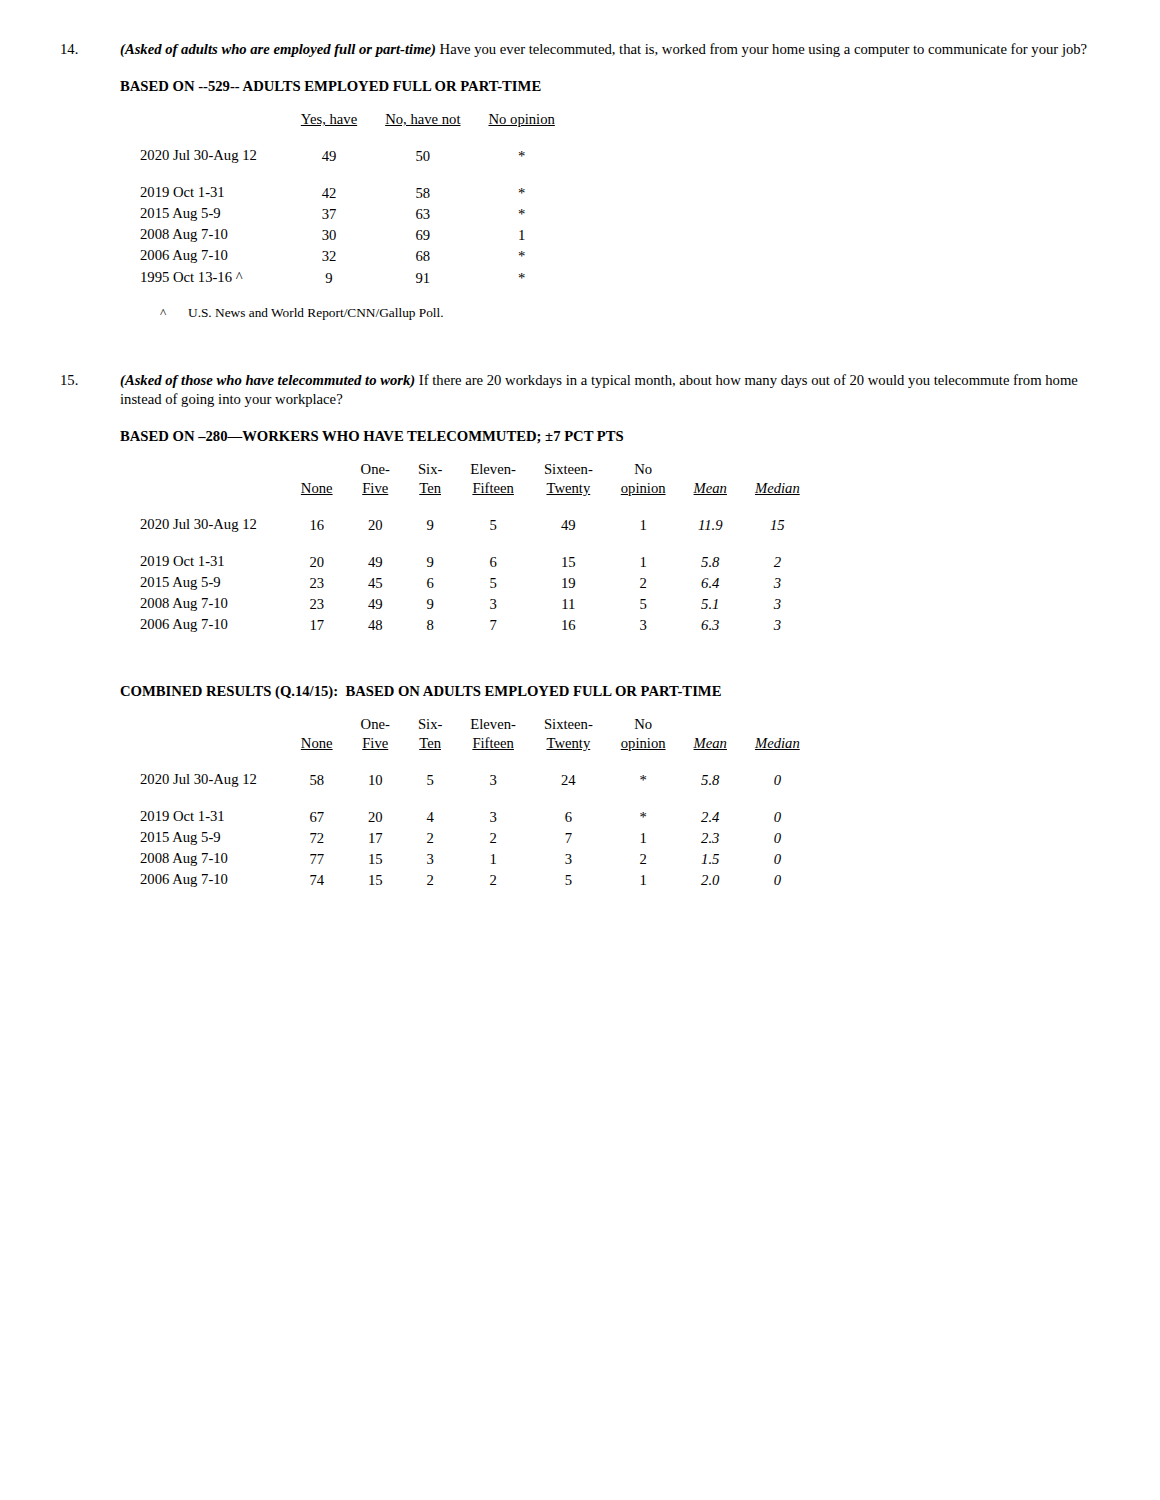14.
(Asked of adults who are employed full or part-time) Have you ever telecommuted, that is, worked from your home using a computer to communicate for your job?
BASED ON --529-- ADULTS EMPLOYED FULL OR PART-TIME
| | Yes, have | No, have not | No opinion |
| 2020 Jul 30-Aug 12 | 49 | 50 | * |
| 2019 Oct 1-31 | 42 | 58 | * |
| 2015 Aug 5-9 | 37 | 63 | * |
| 2008 Aug 7-10 | 30 | 69 | 1 |
| 2006 Aug 7-10 | 32 | 68 | * |
| 1995 Oct 13-16 ^ | 9 | 91 | * |
^U.S. News and World Report/CNN/Gallup Poll.
15.
(Asked of those who have telecommuted to work) If there are 20 workdays in a typical month, about how many days out of 20 would you telecommute from home instead of going into your workplace?
BASED ON –280—WORKERS WHO HAVE TELECOMMUTED; ±7 PCT PTS
| | | One- | Six- | Eleven- | Sixteen- | No | | |
| | None | Five | Ten | Fifteen | Twenty | opinion | Mean | Median |
| 2020 Jul 30-Aug 12 | 16 | 20 | 9 | 5 | 49 | 1 | 11.9 | 15 |
| 2019 Oct 1-31 | 20 | 49 | 9 | 6 | 15 | 1 | 5.8 | 2 |
| 2015 Aug 5-9 | 23 | 45 | 6 | 5 | 19 | 2 | 6.4 | 3 |
| 2008 Aug 7-10 | 23 | 49 | 9 | 3 | 11 | 5 | 5.1 | 3 |
| 2006 Aug 7-10 | 17 | 48 | 8 | 7 | 16 | 3 | 6.3 | 3 |
COMBINED RESULTS (Q.14/15): BASED ON ADULTS EMPLOYED FULL OR PART-TIME
| | | One- | Six- | Eleven- | Sixteen- | No | | |
| | None | Five | Ten | Fifteen | Twenty | opinion | Mean | Median |
| 2020 Jul 30-Aug 12 | 58 | 10 | 5 | 3 | 24 | * | 5.8 | 0 |
| 2019 Oct 1-31 | 67 | 20 | 4 | 3 | 6 | * | 2.4 | 0 |
| 2015 Aug 5-9 | 72 | 17 | 2 | 2 | 7 | 1 | 2.3 | 0 |
| 2008 Aug 7-10 | 77 | 15 | 3 | 1 | 3 | 2 | 1.5 | 0 |
| 2006 Aug 7-10 | 74 | 15 | 2 | 2 | 5 | 1 | 2.0 | 0 |